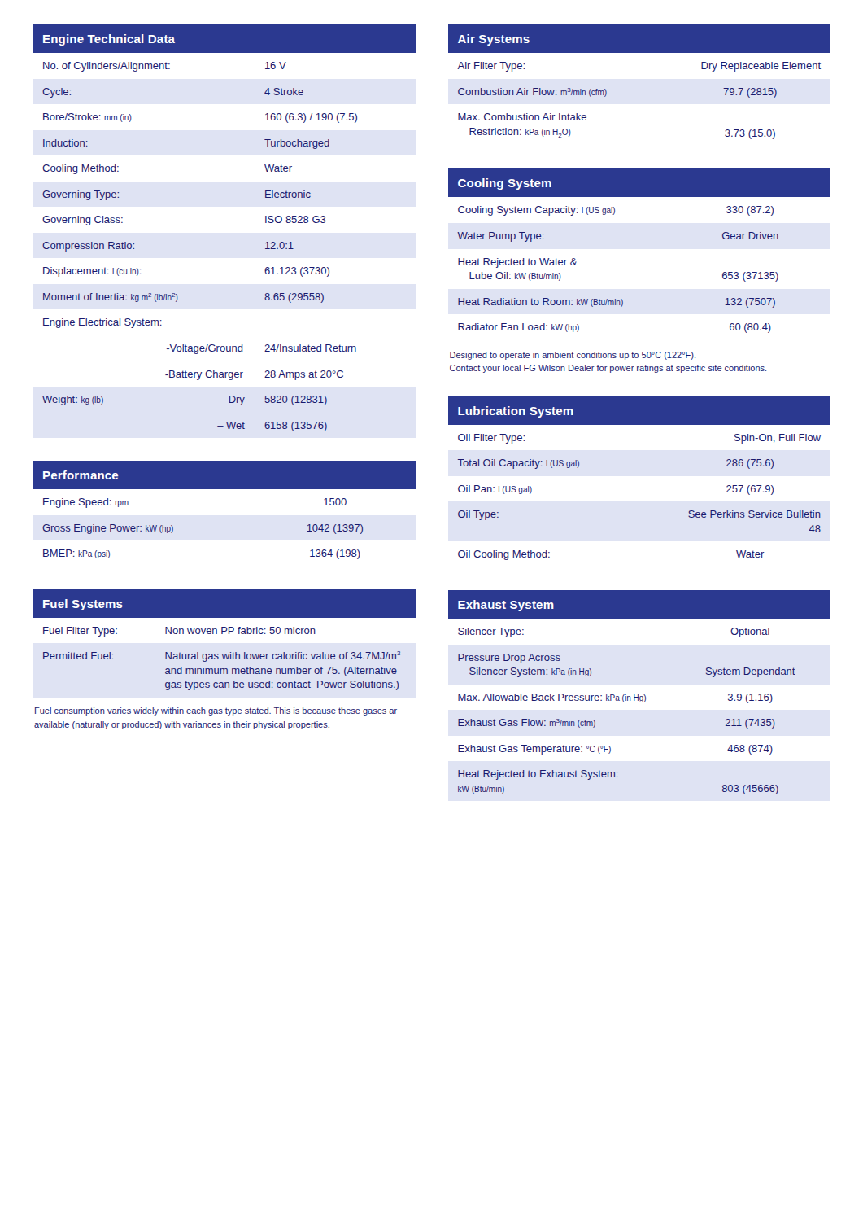Engine Technical Data
| No. of Cylinders/Alignment: | 16 V |
| Cycle: | 4 Stroke |
| Bore/Stroke: mm (in) | 160 (6.3) / 190 (7.5) |
| Induction: | Turbocharged |
| Cooling Method: | Water |
| Governing Type: | Electronic |
| Governing Class: | ISO 8528 G3 |
| Compression Ratio: | 12.0:1 |
| Displacement: l (cu.in) : | 61.123 (3730) |
| Moment of Inertia: kg m 2 (lb/in 2 ) | 8.65 (29558) |
| Engine Electrical System: | |
| -Voltage/Ground | 24/Insulated Return |
| -Battery Charger | 28 Amps at 20°C |
| Weight: kg (lb) – Dry | 5820 (12831) |
| – Wet | 6158 (13576) |
Performance
| Engine Speed: rpm | 1500 |
| Gross Engine Power: kW (hp) | 1042 (1397) |
| BMEP: kPa (psi) | 1364 (198) |
Fuel Systems
| Fuel Filter Type: | Non woven PP fabric: 50 micron |
| Permitted Fuel: | Natural gas with lower calorific value of 34.7MJ/m 3 and minimum methane number of 75. (Alternative gas types can be used: contact Power Solutions.) |
Fuel consumption varies widely within each gas type stated. This is because these gases ar available (naturally or produced) with variances in their physical properties.
Air Systems
| Air Filter Type: | Dry Replaceable Element |
| Combustion Air Flow: m 3 /min (cfm) | 79.7 (2815) |
| Max. Combustion Air Intake Restriction: kPa (in H 2 O) | 3.73 (15.0) |
Cooling System
| Cooling System Capacity: l (US gal) | 330 (87.2) |
| Water Pump Type: | Gear Driven |
| Heat Rejected to Water & Lube Oil: kW (Btu/min) | 653 (37135) |
| Heat Radiation to Room: kW (Btu/min) | 132 (7507) |
| Radiator Fan Load: kW (hp) | 60 (80.4) |
Designed to operate in ambient conditions up to 50°C (122°F).
Contact your local FG Wilson Dealer for power ratings at specific site conditions.
Lubrication System
| Oil Filter Type: | Spin-On, Full Flow |
| Total Oil Capacity: l (US gal) | 286 (75.6) |
| Oil Pan: l (US gal) | 257 (67.9) |
| Oil Type: | See Perkins Service Bulletin 48 |
| Oil Cooling Method: | Water |
Exhaust System
| Silencer Type: | Optional |
| Pressure Drop Across Silencer System: kPa (in Hg) | System Dependant |
| Max. Allowable Back Pressure: kPa (in Hg) | 3.9 (1.16) |
| Exhaust Gas Flow: m 3 /min (cfm) | 211 (7435) |
| Exhaust Gas Temperature: °C (°F) | 468 (874) |
| Heat Rejected to Exhaust System: kW (Btu/min) | 803 (45666) |